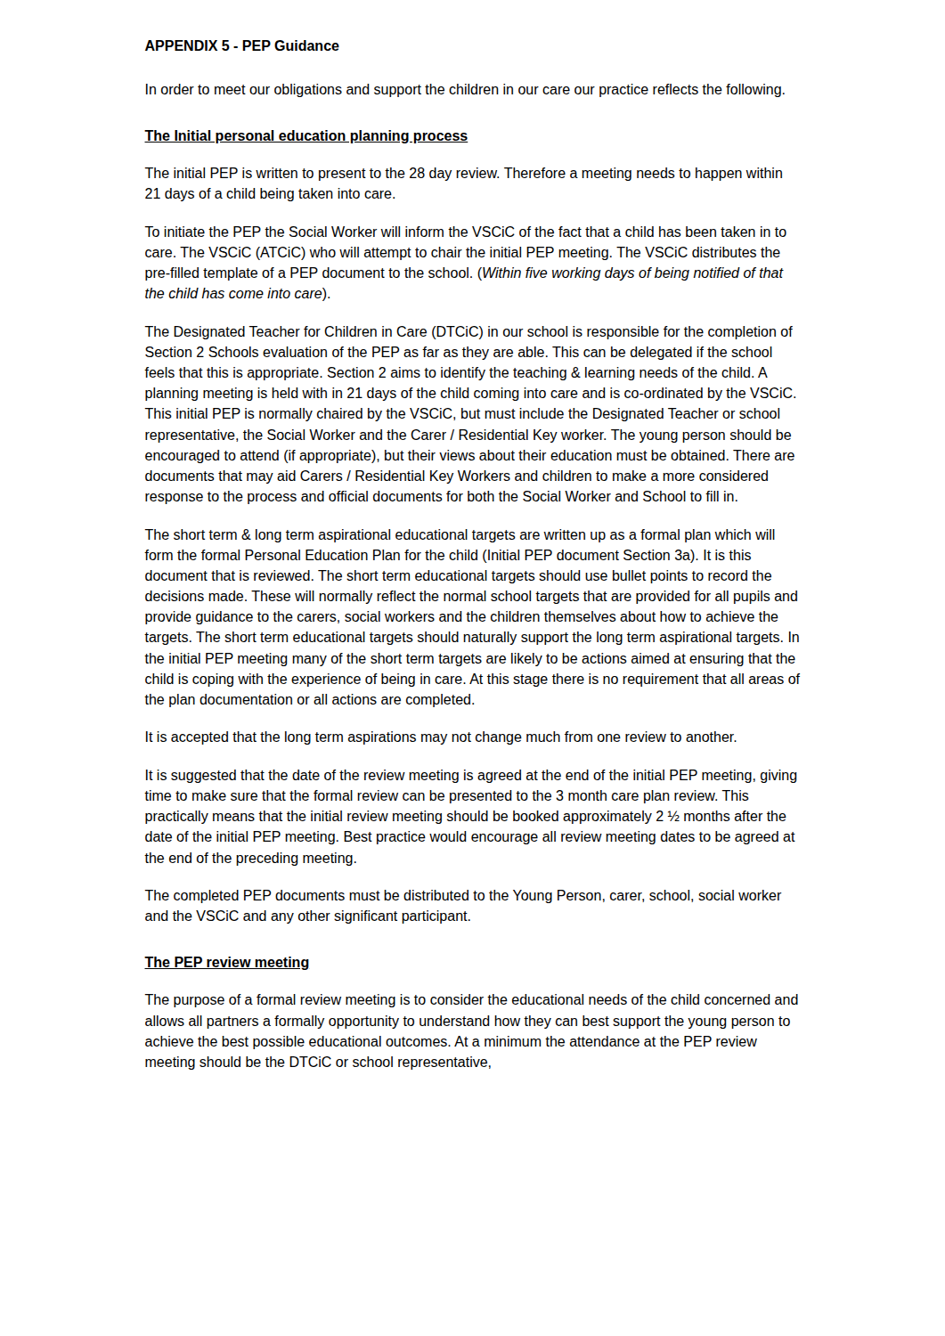APPENDIX 5 - PEP Guidance
In order to meet our obligations and support the children in our care our practice reflects the following.
The Initial personal education planning process
The initial PEP is written to present to the 28 day review. Therefore a meeting needs to happen within 21 days of a child being taken into care.
To initiate the PEP the Social Worker will inform the VSCiC of the fact that a child has been taken in to care. The VSCiC (ATCiC) who will attempt to chair the initial PEP meeting. The VSCiC distributes the pre-filled template of a PEP document to the school. (Within five working days of being notified of that the child has come into care).
The Designated Teacher for Children in Care (DTCiC) in our school is responsible for the completion of Section 2 Schools evaluation of the PEP as far as they are able. This can be delegated if the school feels that this is appropriate. Section 2 aims to identify the teaching & learning needs of the child. A planning meeting is held with in 21 days of the child coming into care and is co-ordinated by the VSCiC. This initial PEP is normally chaired by the VSCiC, but must include the Designated Teacher or school representative, the Social Worker and the Carer / Residential Key worker. The young person should be encouraged to attend (if appropriate), but their views about their education must be obtained. There are documents that may aid Carers / Residential Key Workers and children to make a more considered response to the process and official documents for both the Social Worker and School to fill in.
The short term & long term aspirational educational targets are written up as a formal plan which will form the formal Personal Education Plan for the child (Initial PEP document Section 3a). It is this document that is reviewed. The short term educational targets should use bullet points to record the decisions made. These will normally reflect the normal school targets that are provided for all pupils and provide guidance to the carers, social workers and the children themselves about how to achieve the targets. The short term educational targets should naturally support the long term aspirational targets. In the initial PEP meeting many of the short term targets are likely to be actions aimed at ensuring that the child is coping with the experience of being in care. At this stage there is no requirement that all areas of the plan documentation or all actions are completed.
It is accepted that the long term aspirations may not change much from one review to another.
It is suggested that the date of the review meeting is agreed at the end of the initial PEP meeting, giving time to make sure that the formal review can be presented to the 3 month care plan review. This practically means that the initial review meeting should be booked approximately 2 ½ months after the date of the initial PEP meeting. Best practice would encourage all review meeting dates to be agreed at the end of the preceding meeting.
The completed PEP documents must be distributed to the Young Person, carer, school, social worker and the VSCiC and any other significant participant.
The PEP review meeting
The purpose of a formal review meeting is to consider the educational needs of the child concerned and allows all partners a formally opportunity to understand how they can best support the young person to achieve the best possible educational outcomes. At a minimum the attendance at the PEP review meeting should be the DTCiC or school representative,